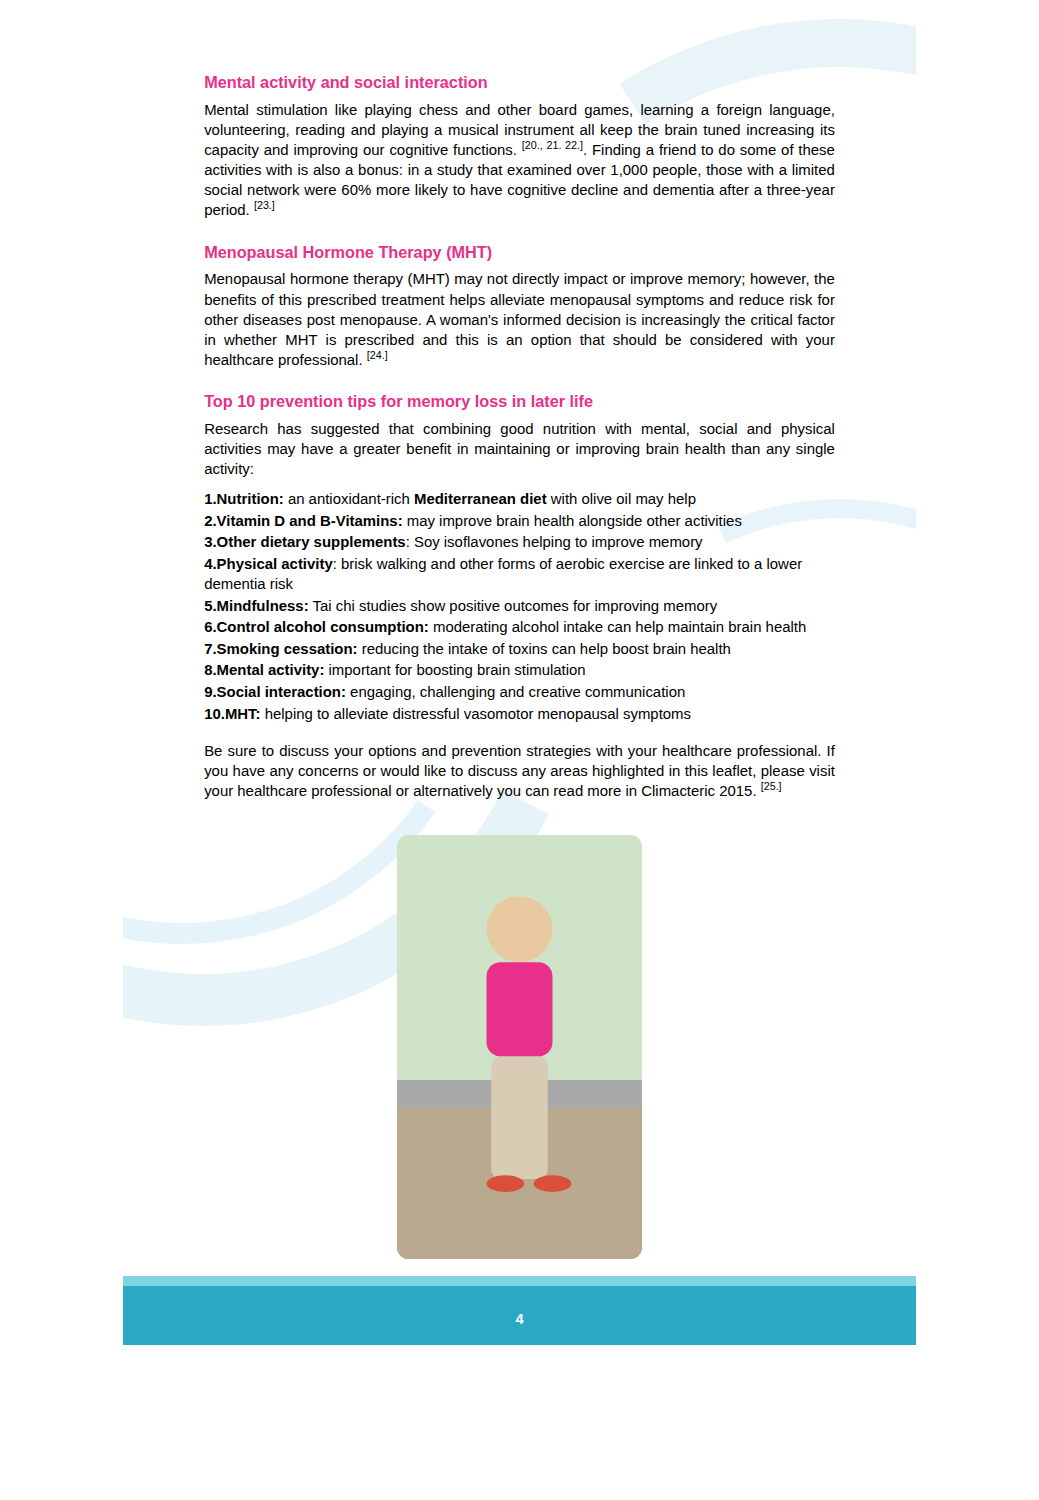Mental activity and social interaction
Mental stimulation like playing chess and other board games, learning a foreign language, volunteering, reading and playing a musical instrument all keep the brain tuned increasing its capacity and improving our cognitive functions. [20., 21. 22.]. Finding a friend to do some of these activities with is also a bonus: in a study that examined over 1,000 people, those with a limited social network were 60% more likely to have cognitive decline and dementia after a three-year period. [23.]
Menopausal Hormone Therapy (MHT)
Menopausal hormone therapy (MHT) may not directly impact or improve memory; however, the benefits of this prescribed treatment helps alleviate menopausal symptoms and reduce risk for other diseases post menopause. A woman's informed decision is increasingly the critical factor in whether MHT is prescribed and this is an option that should be considered with your healthcare professional. [24.]
Top 10 prevention tips for memory loss in later life
Research has suggested that combining good nutrition with mental, social and physical activities may have a greater benefit in maintaining or improving brain health than any single activity:
1. Nutrition: an antioxidant-rich Mediterranean diet with olive oil may help
2. Vitamin D and B-Vitamins: may improve brain health alongside other activities
3. Other dietary supplements: Soy isoflavones helping to improve memory
4. Physical activity: brisk walking and other forms of aerobic exercise are linked to a lower dementia risk
5. Mindfulness: Tai chi studies show positive outcomes for improving memory
6. Control alcohol consumption: moderating alcohol intake can help maintain brain health
7. Smoking cessation: reducing the intake of toxins can help boost brain health
8. Mental activity: important for boosting brain stimulation
9. Social interaction: engaging, challenging and creative communication
10. MHT: helping to alleviate distressful vasomotor menopausal symptoms
Be sure to discuss your options and prevention strategies with your healthcare professional. If you have any concerns or would like to discuss any areas highlighted in this leaflet, please visit your healthcare professional or alternatively you can read more in Climacteric 2015. [25.]
4